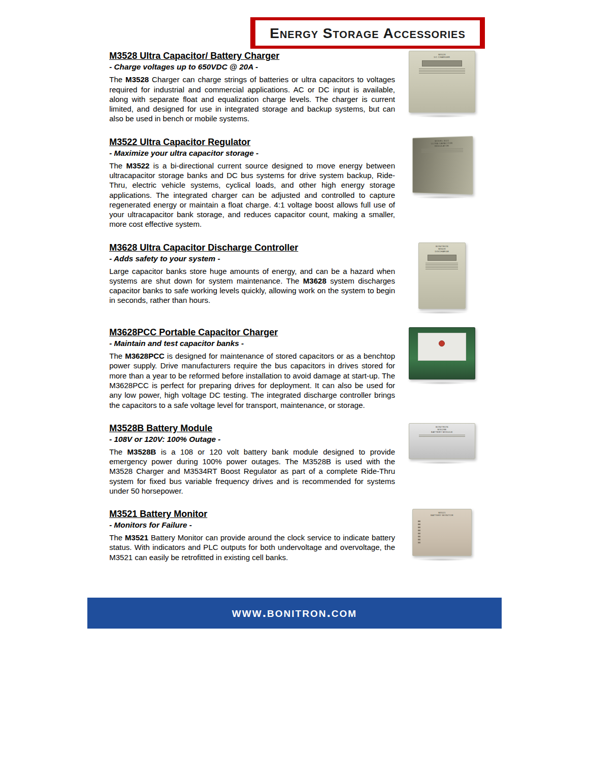Energy Storage Accessories
M3528 Ultra Capacitor/ Battery Charger
- Charge voltages up to 650VDC @ 20A -
The M3528 Charger can charge strings of batteries or ultra capacitors to voltages required for industrial and commercial applications. AC or DC input is available, along with separate float and equalization charge levels. The charger is current limited, and designed for use in integrated storage and backup systems, but can also be used in bench or mobile systems.
M3528
DC CHARGER
M3522 Ultra Capacitor Regulator
- Maximize your ultra capacitor storage -
The M3522 is a bi-directional current source designed to move energy between ultracapacitor storage banks and DC bus systems for drive system backup, Ride-Thru, electric vehicle systems, cyclical loads, and other high energy storage applications. The integrated charger can be adjusted and controlled to capture regenerated energy or maintain a float charge. 4:1 voltage boost allows full use of your ultracapacitor bank storage, and reduces capacitor count, making a smaller, more cost effective system.
MODEL 3522
ULTRA CAPACITOR
REGULATOR
M3628 Ultra Capacitor Discharge Controller
- Adds safety to your system -
Large capacitor banks store huge amounts of energy, and can be a hazard when systems are shut down for system maintenance. The M3628 system discharges capacitor banks to safe working levels quickly, allowing work on the system to begin in seconds, rather than hours.
BONITRON
M3628
DISCHARGE
M3628PCC Portable Capacitor Charger
- Maintain and test capacitor banks -
The M3628PCC is designed for maintenance of stored capacitors or as a benchtop power supply. Drive manufacturers require the bus capacitors in drives stored for more than a year to be reformed before installation to avoid damage at start-up. The M3628PCC is perfect for preparing drives for deployment. It can also be used for any low power, high voltage DC testing. The integrated discharge controller brings the capacitors to a safe voltage level for transport, maintenance, or storage.
M3528B Battery Module
- 108V or 120V: 100% Outage -
The M3528B is a 108 or 120 volt battery bank module designed to provide emergency power during 100% power outages. The M3528B is used with the M3528 Charger and M3534RT Boost Regulator as part of a complete Ride-Thru system for fixed bus variable frequency drives and is recommended for systems under 50 horsepower.
BONITRON
M3528B
BATTERY MODULE
M3521 Battery Monitor
- Monitors for Failure -
The M3521 Battery Monitor can provide around the clock service to indicate battery status. With indicators and PLC outputs for both undervoltage and overvoltage, the M3521 can easily be retrofitted in existing cell banks.
M3521
BATTERY MONITOR
www.bonitron.com